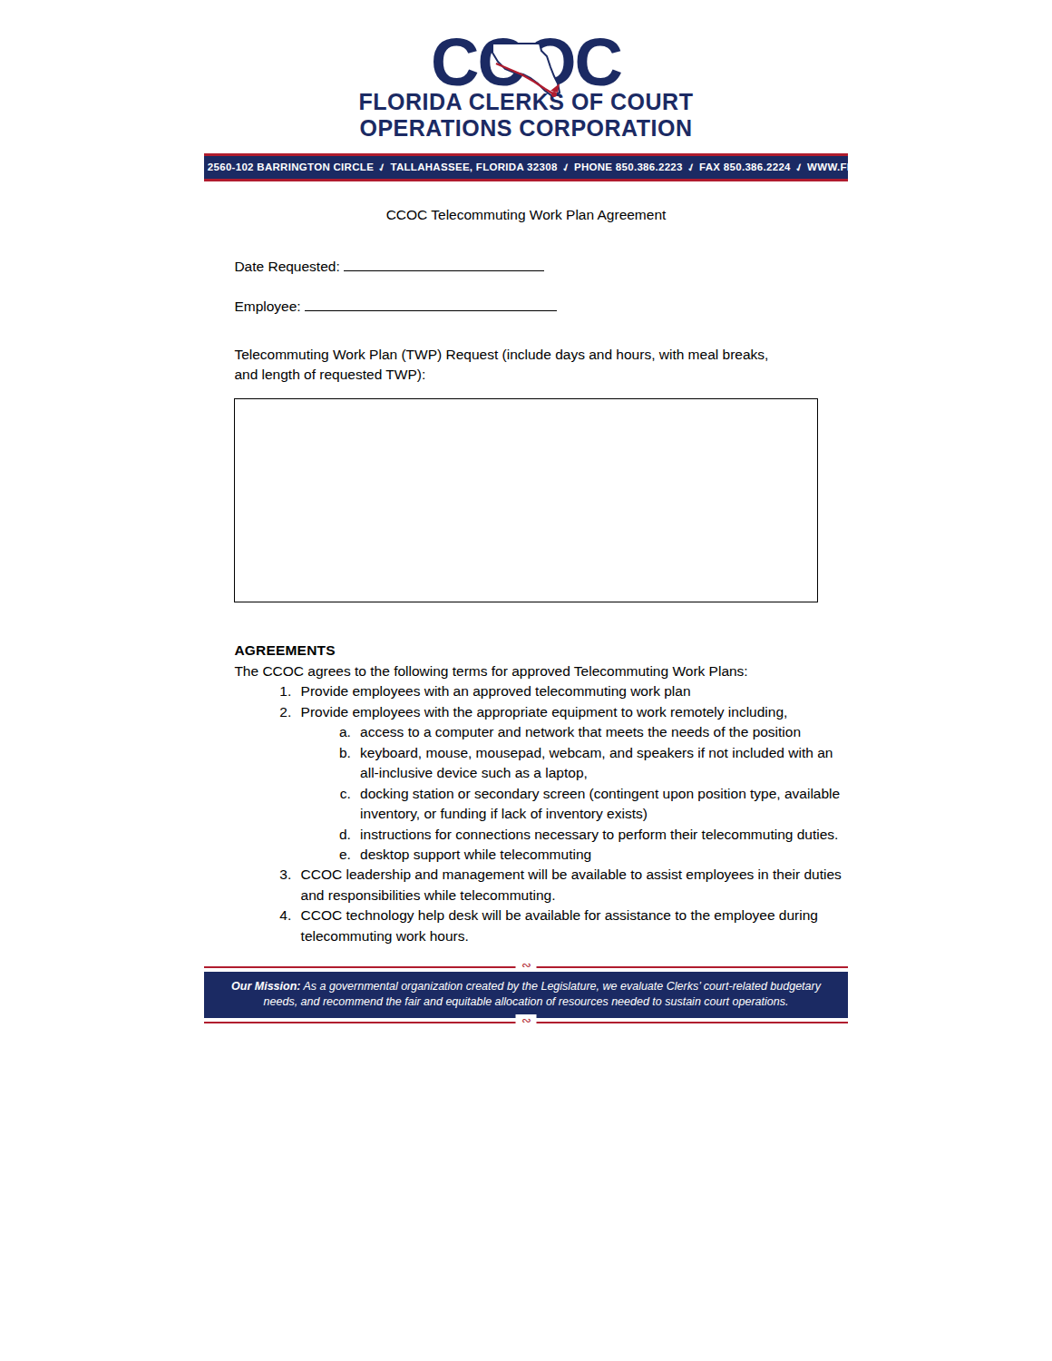CCOC
FLORIDA CLERKS OF COURT
OPERATIONS CORPORATION
2560-102 BARRINGTON CIRCLE✓TALLAHASSEE, FLORIDA 32308✓PHONE 850.386.2223✓FAX 850.386.2224✓WWW.FLCCOC.ORG
CCOC Telecommuting Work Plan Agreement
Date Requested:
Employee:
Telecommuting Work Plan (TWP) Request (include days and hours, with meal breaks, and length of requested TWP):
AGREEMENTS
The CCOC agrees to the following terms for approved Telecommuting Work Plans:
Provide employees with an approved telecommuting work plan
Provide employees with the appropriate equipment to work remotely including,
access to a computer and network that meets the needs of the position
keyboard, mouse, mousepad, webcam, and speakers if not included with an all-inclusive device such as a laptop,
docking station or secondary screen (contingent upon position type, available inventory, or funding if lack of inventory exists)
instructions for connections necessary to perform their telecommuting duties.
desktop support while telecommuting
CCOC leadership and management will be available to assist employees in their duties and responsibilities while telecommuting.
CCOC technology help desk will be available for assistance to the employee during telecommuting work hours.
∾
Our Mission: As a governmental organization created by the Legislature, we evaluate Clerks’ court-related budgetary needs, and recommend the fair and equitable allocation of resources needed to sustain court operations.
∾